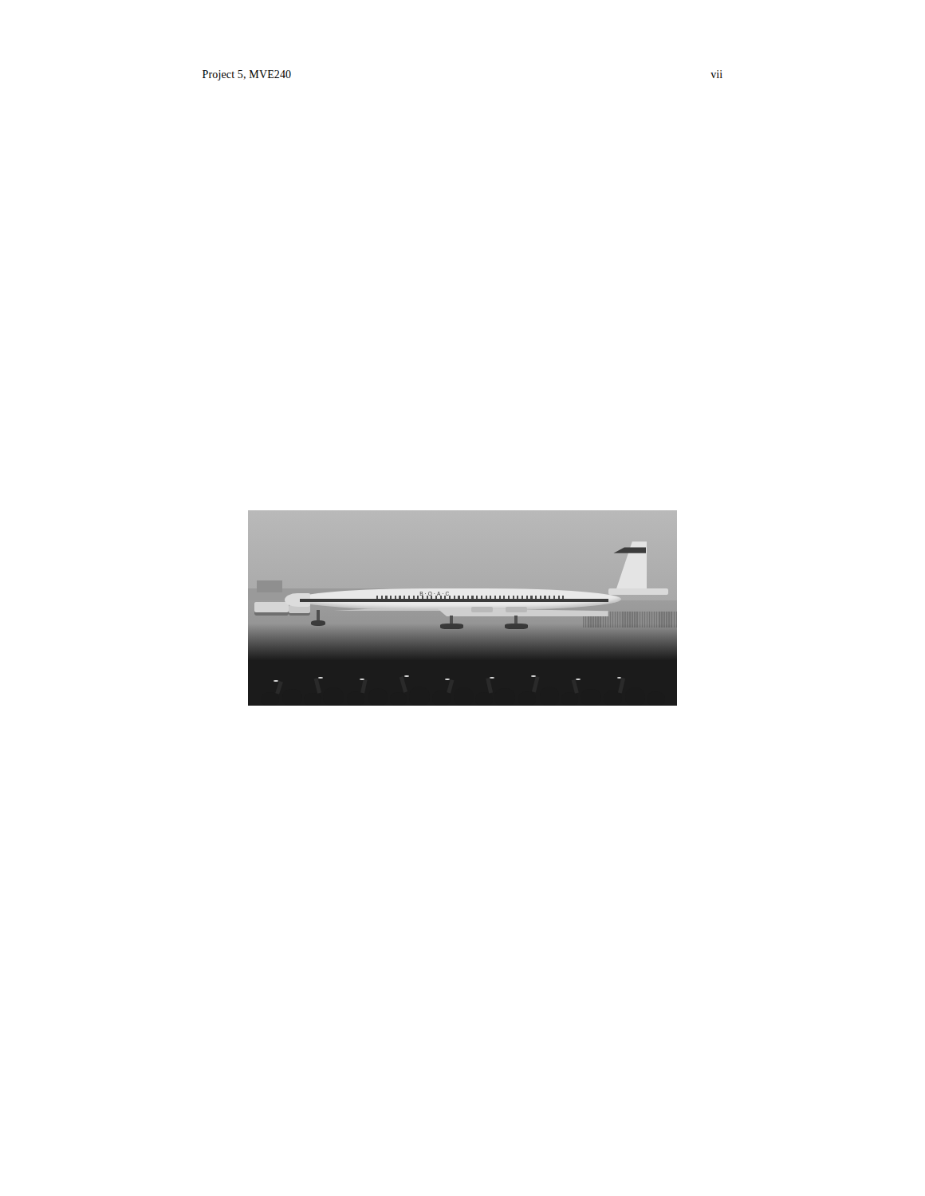Project 5, MVE240 vii
B·O·A·C